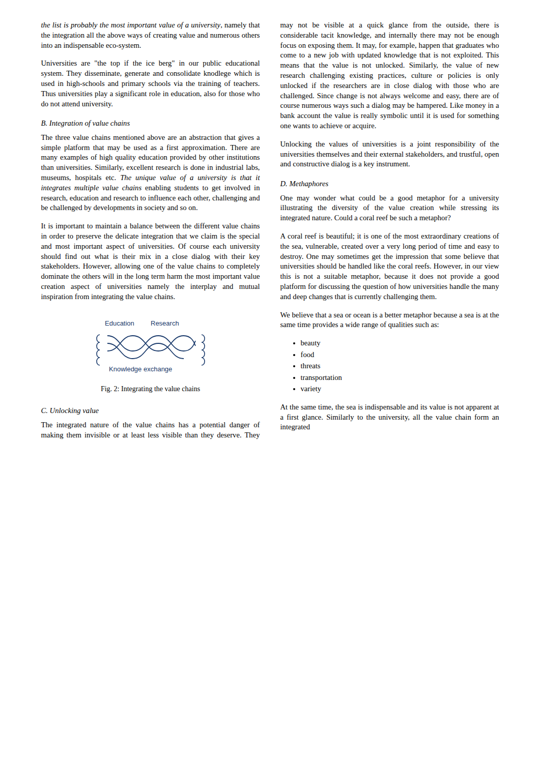the list is probably the most important value of a university, namely that the integration all the above ways of creating value and numerous others into an indispensable eco-system.
Universities are "the top if the ice berg" in our public educational system. They disseminate, generate and consolidate knodlege which is used in high-schools and primary schools via the training of teachers. Thus universities play a significant role in education, also for those who do not attend university.
B. Integration of value chains
The three value chains mentioned above are an abstraction that gives a simple platform that may be used as a first approximation. There are many examples of high quality education provided by other institutions than universities. Similarly, excellent research is done in industrial labs, museums, hospitals etc. The unique value of a university is that it integrates multiple value chains enabling students to get involved in research, education and research to influence each other, challenging and be challenged by developments in society and so on.
It is important to maintain a balance between the different value chains in order to preserve the delicate integration that we claim is the special and most important aspect of universities. Of course each university should find out what is their mix in a close dialog with their key stakeholders. However, allowing one of the value chains to completely dominate the others will in the long term harm the most important value creation aspect of universities namely the interplay and mutual inspiration from integrating the value chains.
Education Research Knowledge exchange
Fig. 2: Integrating the value chains
C. Unlocking value
The integrated nature of the value chains has a potential danger of making them invisible or at least less visible than they deserve. They may not be visible at a quick glance from the outside, there is considerable tacit knowledge, and internally there may not be enough focus on exposing them. It may, for example, happen that graduates who come to a new job with updated knowledge that is not exploited. This means that the value is not unlocked. Similarly, the value of new research challenging existing practices, culture or policies is only unlocked if the researchers are in close dialog with those who are challenged. Since change is not always welcome and easy, there are of course numerous ways such a dialog may be hampered. Like money in a bank account the value is really symbolic until it is used for something one wants to achieve or acquire.
Unlocking the values of universities is a joint responsibility of the universities themselves and their external stakeholders, and trustful, open and constructive dialog is a key instrument.
D. Methaphores
One may wonder what could be a good metaphor for a university illustrating the diversity of the value creation while stressing its integrated nature. Could a coral reef be such a metaphor?
A coral reef is beautiful; it is one of the most extraordinary creations of the sea, vulnerable, created over a very long period of time and easy to destroy. One may sometimes get the impression that some believe that universities should be handled like the coral reefs. However, in our view this is not a suitable metaphor, because it does not provide a good platform for discussing the question of how universities handle the many and deep changes that is currently challenging them.
We believe that a sea or ocean is a better metaphor because a sea is at the same time provides a wide range of qualities such as:
beauty
food
threats
transportation
variety
At the same time, the sea is indispensable and its value is not apparent at a first glance. Similarly to the university, all the value chain form an integrated